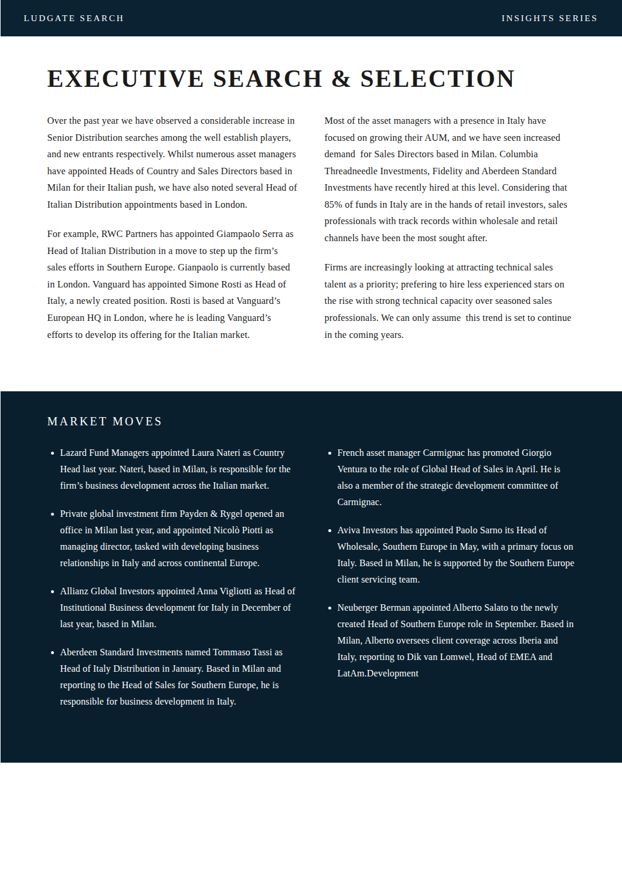LUDGATE SEARCH INSIGHTS SERIES
EXECUTIVE SEARCH & SELECTION
Over the past year we have observed a considerable increase in Senior Distribution searches among the well establish players, and new entrants respectively. Whilst numerous asset managers have appointed Heads of Country and Sales Directors based in Milan for their Italian push, we have also noted several Head of Italian Distribution appointments based in London.
For example, RWC Partners has appointed Giampaolo Serra as Head of Italian Distribution in a move to step up the firm’s sales efforts in Southern Europe. Gianpaolo is currently based in London. Vanguard has appointed Simone Rosti as Head of Italy, a newly created position. Rosti is based at Vanguard’s European HQ in London, where he is leading Vanguard’s efforts to develop its offering for the Italian market.
Most of the asset managers with a presence in Italy have focused on growing their AUM, and we have seen increased demand for Sales Directors based in Milan. Columbia Threadneedle Investments, Fidelity and Aberdeen Standard Investments have recently hired at this level. Considering that 85% of funds in Italy are in the hands of retail investors, sales professionals with track records within wholesale and retail channels have been the most sought after.
Firms are increasingly looking at attracting technical sales talent as a priority; prefering to hire less experienced stars on the rise with strong technical capacity over seasoned sales professionals. We can only assume this trend is set to continue in the coming years.
MARKET MOVES
Lazard Fund Managers appointed Laura Nateri as Country Head last year. Nateri, based in Milan, is responsible for the firm’s business development across the Italian market.
Private global investment firm Payden & Rygel opened an office in Milan last year, and appointed Nicolò Piotti as managing director, tasked with developing business relationships in Italy and across continental Europe.
Allianz Global Investors appointed Anna Vigliotti as Head of Institutional Business development for Italy in December of last year, based in Milan.
Aberdeen Standard Investments named Tommaso Tassi as Head of Italy Distribution in January. Based in Milan and reporting to the Head of Sales for Southern Europe, he is responsible for business development in Italy.
French asset manager Carmignac has promoted Giorgio Ventura to the role of Global Head of Sales in April. He is also a member of the strategic development committee of Carmignac.
Aviva Investors has appointed Paolo Sarno its Head of Wholesale, Southern Europe in May, with a primary focus on Italy. Based in Milan, he is supported by the Southern Europe client servicing team.
Neuberger Berman appointed Alberto Salato to the newly created Head of Southern Europe role in September. Based in Milan, Alberto oversees client coverage across Iberia and Italy, reporting to Dik van Lomwel, Head of EMEA and LatAm.Development